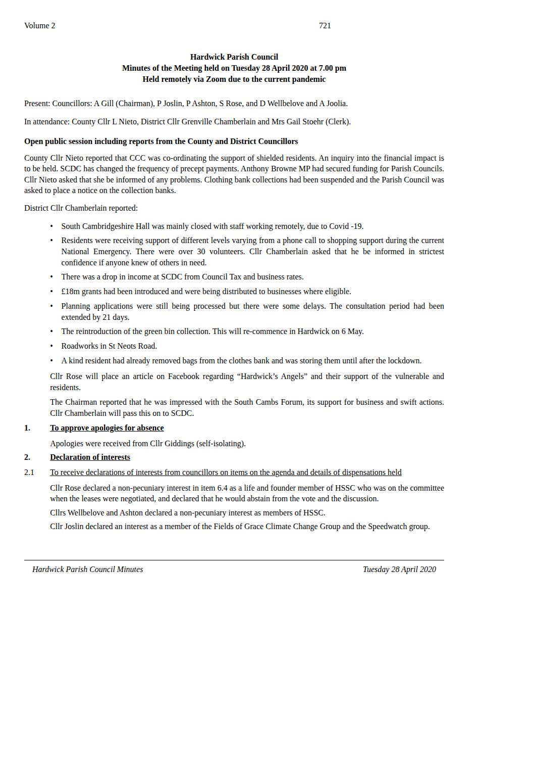Volume 2
721
Hardwick Parish Council
Minutes of the Meeting held on Tuesday 28 April 2020 at 7.00 pm
Held remotely via Zoom due to the current pandemic
Present: Councillors: A Gill (Chairman), P Joslin, P Ashton, S Rose, and D Wellbelove and A Joolia.
In attendance: County Cllr L Nieto, District Cllr Grenville Chamberlain and Mrs Gail Stoehr (Clerk).
Open public session including reports from the County and District Councillors
County Cllr Nieto reported that CCC was co-ordinating the support of shielded residents. An inquiry into the financial impact is to be held. SCDC has changed the frequency of precept payments. Anthony Browne MP had secured funding for Parish Councils. Cllr Nieto asked that she be informed of any problems. Clothing bank collections had been suspended and the Parish Council was asked to place a notice on the collection banks.
District Cllr Chamberlain reported:
South Cambridgeshire Hall was mainly closed with staff working remotely, due to Covid -19.
Residents were receiving support of different levels varying from a phone call to shopping support during the current National Emergency. There were over 30 volunteers. Cllr Chamberlain asked that he be informed in strictest confidence if anyone knew of others in need.
There was a drop in income at SCDC from Council Tax and business rates.
£18m grants had been introduced and were being distributed to businesses where eligible.
Planning applications were still being processed but there were some delays. The consultation period had been extended by 21 days.
The reintroduction of the green bin collection. This will re-commence in Hardwick on 6 May.
Roadworks in St Neots Road.
A kind resident had already removed bags from the clothes bank and was storing them until after the lockdown.
Cllr Rose will place an article on Facebook regarding “Hardwick’s Angels” and their support of the vulnerable and residents.
The Chairman reported that he was impressed with the South Cambs Forum, its support for business and swift actions. Cllr Chamberlain will pass this on to SCDC.
1.
To approve apologies for absence
Apologies were received from Cllr Giddings (self-isolating).
2.
Declaration of interests
2.1
To receive declarations of interests from councillors on items on the agenda and details of dispensations held
Cllr Rose declared a non-pecuniary interest in item 6.4 as a life and founder member of HSSC who was on the committee when the leases were negotiated, and declared that he would abstain from the vote and the discussion.
Cllrs Wellbelove and Ashton declared a non-pecuniary interest as members of HSSC.
Cllr Joslin declared an interest as a member of the Fields of Grace Climate Change Group and the Speedwatch group.
Hardwick Parish Council Minutes
Tuesday 28 April 2020